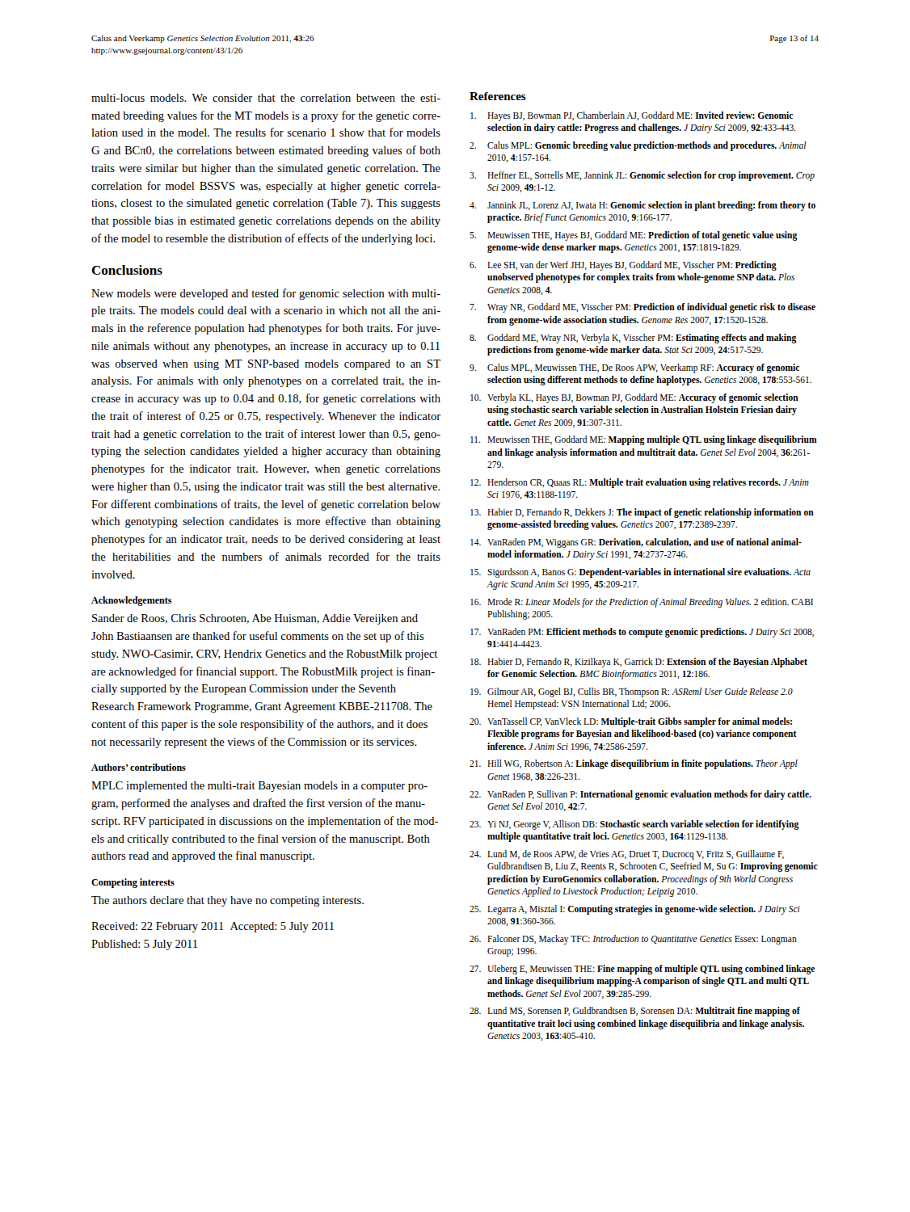Calus and Veerkamp Genetics Selection Evolution 2011, 43:26
http://www.gsejournal.org/content/43/1/26
Page 13 of 14
multi-locus models. We consider that the correlation between the estimated breeding values for the MT models is a proxy for the genetic correlation used in the model. The results for scenario 1 show that for models G and BCπ0, the correlations between estimated breeding values of both traits were similar but higher than the simulated genetic correlation. The correlation for model BSSVS was, especially at higher genetic correlations, closest to the simulated genetic correlation (Table 7). This suggests that possible bias in estimated genetic correlations depends on the ability of the model to resemble the distribution of effects of the underlying loci.
Conclusions
New models were developed and tested for genomic selection with multiple traits. The models could deal with a scenario in which not all the animals in the reference population had phenotypes for both traits. For juvenile animals without any phenotypes, an increase in accuracy up to 0.11 was observed when using MT SNP-based models compared to an ST analysis. For animals with only phenotypes on a correlated trait, the increase in accuracy was up to 0.04 and 0.18, for genetic correlations with the trait of interest of 0.25 or 0.75, respectively. Whenever the indicator trait had a genetic correlation to the trait of interest lower than 0.5, genotyping the selection candidates yielded a higher accuracy than obtaining phenotypes for the indicator trait. However, when genetic correlations were higher than 0.5, using the indicator trait was still the best alternative. For different combinations of traits, the level of genetic correlation below which genotyping selection candidates is more effective than obtaining phenotypes for an indicator trait, needs to be derived considering at least the heritabilities and the numbers of animals recorded for the traits involved.
Acknowledgements
Sander de Roos, Chris Schrooten, Abe Huisman, Addie Vereijken and John Bastiaansen are thanked for useful comments on the set up of this study. NWO-Casimir, CRV, Hendrix Genetics and the RobustMilk project are acknowledged for financial support. The RobustMilk project is financially supported by the European Commission under the Seventh Research Framework Programme, Grant Agreement KBBE-211708. The content of this paper is the sole responsibility of the authors, and it does not necessarily represent the views of the Commission or its services.
Authors’ contributions
MPLC implemented the multi-trait Bayesian models in a computer program, performed the analyses and drafted the first version of the manuscript. RFV participated in discussions on the implementation of the models and critically contributed to the final version of the manuscript. Both authors read and approved the final manuscript.
Competing interests
The authors declare that they have no competing interests.
Received: 22 February 2011 Accepted: 5 July 2011
Published: 5 July 2011
References
Hayes BJ, Bowman PJ, Chamberlain AJ, Goddard ME: Invited review: Genomic selection in dairy cattle: Progress and challenges. J Dairy Sci 2009, 92:433-443.
Calus MPL: Genomic breeding value prediction-methods and procedures. Animal 2010, 4:157-164.
Heffner EL, Sorrells ME, Jannink JL: Genomic selection for crop improvement. Crop Sci 2009, 49:1-12.
Jannink JL, Lorenz AJ, Iwata H: Genomic selection in plant breeding: from theory to practice. Brief Funct Genomics 2010, 9:166-177.
Meuwissen THE, Hayes BJ, Goddard ME: Prediction of total genetic value using genome-wide dense marker maps. Genetics 2001, 157:1819-1829.
Lee SH, van der Werf JHJ, Hayes BJ, Goddard ME, Visscher PM: Predicting unobserved phenotypes for complex traits from whole-genome SNP data. Plos Genetics 2008, 4.
Wray NR, Goddard ME, Visscher PM: Prediction of individual genetic risk to disease from genome-wide association studies. Genome Res 2007, 17:1520-1528.
Goddard ME, Wray NR, Verbyla K, Visscher PM: Estimating effects and making predictions from genome-wide marker data. Stat Sci 2009, 24:517-529.
Calus MPL, Meuwissen THE, De Roos APW, Veerkamp RF: Accuracy of genomic selection using different methods to define haplotypes. Genetics 2008, 178:553-561.
Verbyla KL, Hayes BJ, Bowman PJ, Goddard ME: Accuracy of genomic selection using stochastic search variable selection in Australian Holstein Friesian dairy cattle. Genet Res 2009, 91:307-311.
Meuwissen THE, Goddard ME: Mapping multiple QTL using linkage disequilibrium and linkage analysis information and multitrait data. Genet Sel Evol 2004, 36:261-279.
Henderson CR, Quaas RL: Multiple trait evaluation using relatives records. J Anim Sci 1976, 43:1188-1197.
Habier D, Fernando R, Dekkers J: The impact of genetic relationship information on genome-assisted breeding values. Genetics 2007, 177:2389-2397.
VanRaden PM, Wiggans GR: Derivation, calculation, and use of national animal-model information. J Dairy Sci 1991, 74:2737-2746.
Sigurdsson A, Banos G: Dependent-variables in international sire evaluations. Acta Agric Scand Anim Sci 1995, 45:209-217.
Mrode R: Linear Models for the Prediction of Animal Breeding Values. 2 edition. CABI Publishing; 2005.
VanRaden PM: Efficient methods to compute genomic predictions. J Dairy Sci 2008, 91:4414-4423.
Habier D, Fernando R, Kizilkaya K, Garrick D: Extension of the Bayesian Alphabet for Genomic Selection. BMC Bioinformatics 2011, 12:186.
Gilmour AR, Gogel BJ, Cullis BR, Thompson R: ASReml User Guide Release 2.0 Hemel Hempstead: VSN International Ltd; 2006.
VanTassell CP, VanVleck LD: Multiple-trait Gibbs sampler for animal models: Flexible programs for Bayesian and likelihood-based (co) variance component inference. J Anim Sci 1996, 74:2586-2597.
Hill WG, Robertson A: Linkage disequilibrium in finite populations. Theor Appl Genet 1968, 38:226-231.
VanRaden P, Sullivan P: International genomic evaluation methods for dairy cattle. Genet Sel Evol 2010, 42:7.
Yi NJ, George V, Allison DB: Stochastic search variable selection for identifying multiple quantitative trait loci. Genetics 2003, 164:1129-1138.
Lund M, de Roos APW, de Vries AG, Druet T, Ducrocq V, Fritz S, Guillaume F, Guldbrandtsen B, Liu Z, Reents R, Schrooten C, Seefried M, Su G: Improving genomic prediction by EuroGenomics collaboration. Proceedings of 9th World Congress Genetics Applied to Livestock Production; Leipzig 2010.
Legarra A, Misztal I: Computing strategies in genome-wide selection. J Dairy Sci 2008, 91:360-366.
Falconer DS, Mackay TFC: Introduction to Quantitative Genetics Essex: Longman Group; 1996.
Uleberg E, Meuwissen THE: Fine mapping of multiple QTL using combined linkage and linkage disequilibrium mapping-A comparison of single QTL and multi QTL methods. Genet Sel Evol 2007, 39:285-299.
Lund MS, Sorensen P, Guldbrandtsen B, Sorensen DA: Multitrait fine mapping of quantitative trait loci using combined linkage disequilibria and linkage analysis. Genetics 2003, 163:405-410.